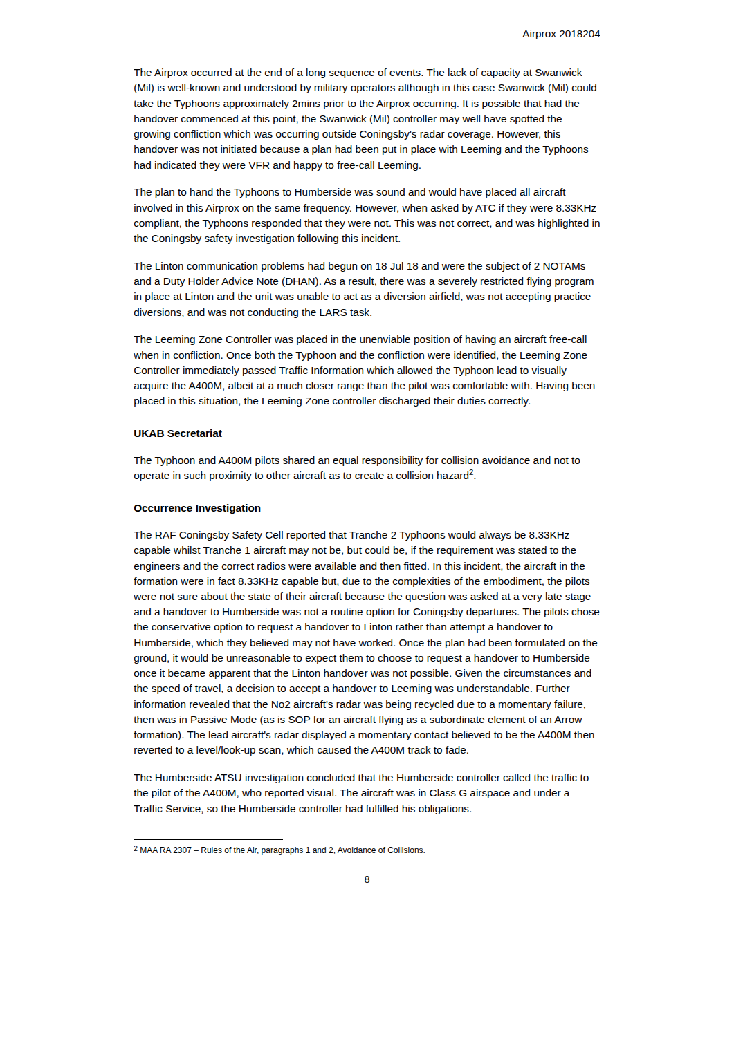Airprox 2018204
The Airprox occurred at the end of a long sequence of events. The lack of capacity at Swanwick (Mil) is well-known and understood by military operators although in this case Swanwick (Mil) could take the Typhoons approximately 2mins prior to the Airprox occurring. It is possible that had the handover commenced at this point, the Swanwick (Mil) controller may well have spotted the growing confliction which was occurring outside Coningsby's radar coverage. However, this handover was not initiated because a plan had been put in place with Leeming and the Typhoons had indicated they were VFR and happy to free-call Leeming.
The plan to hand the Typhoons to Humberside was sound and would have placed all aircraft involved in this Airprox on the same frequency. However, when asked by ATC if they were 8.33KHz compliant, the Typhoons responded that they were not. This was not correct, and was highlighted in the Coningsby safety investigation following this incident.
The Linton communication problems had begun on 18 Jul 18 and were the subject of 2 NOTAMs and a Duty Holder Advice Note (DHAN). As a result, there was a severely restricted flying program in place at Linton and the unit was unable to act as a diversion airfield, was not accepting practice diversions, and was not conducting the LARS task.
The Leeming Zone Controller was placed in the unenviable position of having an aircraft free-call when in confliction. Once both the Typhoon and the confliction were identified, the Leeming Zone Controller immediately passed Traffic Information which allowed the Typhoon lead to visually acquire the A400M, albeit at a much closer range than the pilot was comfortable with. Having been placed in this situation, the Leeming Zone controller discharged their duties correctly.
UKAB Secretariat
The Typhoon and A400M pilots shared an equal responsibility for collision avoidance and not to operate in such proximity to other aircraft as to create a collision hazard2.
Occurrence Investigation
The RAF Coningsby Safety Cell reported that Tranche 2 Typhoons would always be 8.33KHz capable whilst Tranche 1 aircraft may not be, but could be, if the requirement was stated to the engineers and the correct radios were available and then fitted. In this incident, the aircraft in the formation were in fact 8.33KHz capable but, due to the complexities of the embodiment, the pilots were not sure about the state of their aircraft because the question was asked at a very late stage and a handover to Humberside was not a routine option for Coningsby departures. The pilots chose the conservative option to request a handover to Linton rather than attempt a handover to Humberside, which they believed may not have worked. Once the plan had been formulated on the ground, it would be unreasonable to expect them to choose to request a handover to Humberside once it became apparent that the Linton handover was not possible. Given the circumstances and the speed of travel, a decision to accept a handover to Leeming was understandable. Further information revealed that the No2 aircraft's radar was being recycled due to a momentary failure, then was in Passive Mode (as is SOP for an aircraft flying as a subordinate element of an Arrow formation). The lead aircraft's radar displayed a momentary contact believed to be the A400M then reverted to a level/look-up scan, which caused the A400M track to fade.
The Humberside ATSU investigation concluded that the Humberside controller called the traffic to the pilot of the A400M, who reported visual. The aircraft was in Class G airspace and under a Traffic Service, so the Humberside controller had fulfilled his obligations.
2 MAA RA 2307 – Rules of the Air, paragraphs 1 and 2, Avoidance of Collisions.
8